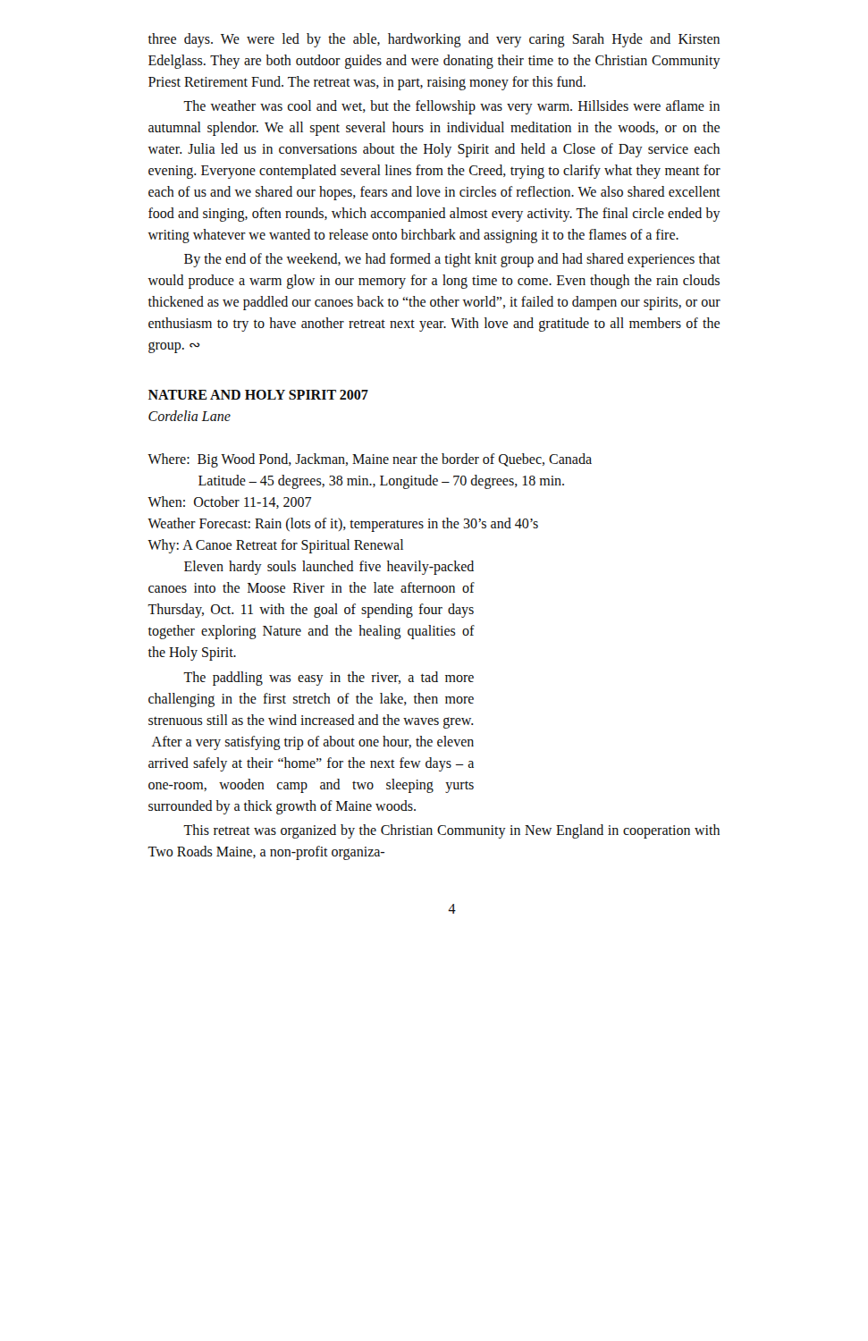three days. We were led by the able, hardworking and very caring Sarah Hyde and Kirsten Edelglass. They are both outdoor guides and were donating their time to the Christian Community Priest Retirement Fund. The retreat was, in part, raising money for this fund.
The weather was cool and wet, but the fellowship was very warm. Hillsides were aflame in autumnal splendor. We all spent several hours in individual meditation in the woods, or on the water. Julia led us in conversations about the Holy Spirit and held a Close of Day service each evening. Everyone contemplated several lines from the Creed, trying to clarify what they meant for each of us and we shared our hopes, fears and love in circles of reflection. We also shared excellent food and singing, often rounds, which accompanied almost every activity. The final circle ended by writing whatever we wanted to release onto birchbark and assigning it to the flames of a fire.
By the end of the weekend, we had formed a tight knit group and had shared experiences that would produce a warm glow in our memory for a long time to come. Even though the rain clouds thickened as we paddled our canoes back to “the other world”, it failed to dampen our spirits, or our enthusiasm to try to have another retreat next year. With love and gratitude to all members of the group. ∾
Nature and Holy Spirit 2007
Cordelia Lane
Where: Big Wood Pond, Jackman, Maine near the border of Quebec, Canada
Latitude – 45 degrees, 38 min., Longitude – 70 degrees, 18 min.
When: October 11-14, 2007
Weather Forecast: Rain (lots of it), temperatures in the 30’s and 40’s
Why: A Canoe Retreat for Spiritual Renewal
Eleven hardy souls launched five heavily-packed canoes into the Moose River in the late afternoon of Thursday, Oct. 11 with the goal of spending four days together exploring Nature and the healing qualities of the Holy Spirit.
The paddling was easy in the river, a tad more challenging in the first stretch of the lake, then more strenuous still as the wind increased and the waves grew. After a very satisfying trip of about one hour, the eleven arrived safely at their “home” for the next few days – a one-room, wooden camp and two sleeping yurts surrounded by a thick growth of Maine woods.
This retreat was organized by the Christian Community in New England in cooperation with Two Roads Maine, a non-profit organiza-
4